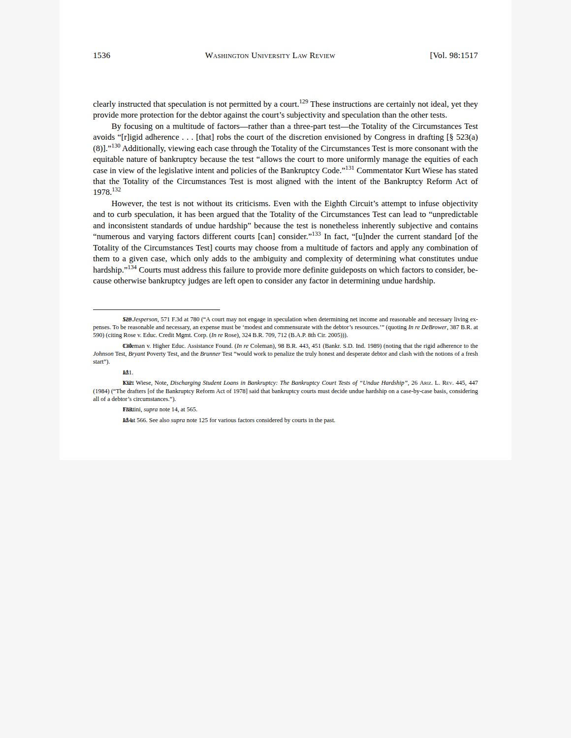1536 Washington University Law Review [Vol. 98:1517
clearly instructed that speculation is not permitted by a court.129 These instructions are certainly not ideal, yet they provide more protection for the debtor against the court’s subjectivity and speculation than the other tests.
By focusing on a multitude of factors—rather than a three-part test—the Totality of the Circumstances Test avoids “[r]igid adherence . . . [that] robs the court of the discretion envisioned by Congress in drafting [§ 523(a)(8)].”130 Additionally, viewing each case through the Totality of the Circumstances Test is more consonant with the equitable nature of bankruptcy because the test “allows the court to more uniformly manage the equities of each case in view of the legislative intent and policies of the Bankruptcy Code.”131 Commentator Kurt Wiese has stated that the Totality of the Circumstances Test is most aligned with the intent of the Bankruptcy Reform Act of 1978.132
However, the test is not without its criticisms. Even with the Eighth Circuit’s attempt to infuse objectivity and to curb speculation, it has been argued that the Totality of the Circumstances Test can lead to “unpredictable and inconsistent standards of undue hardship” because the test is nonetheless inherently subjective and contains “numerous and varying factors different courts [can] consider.”133 In fact, “[u]nder the current standard [of the Totality of the Circumstances Test] courts may choose from a multitude of factors and apply any combination of them to a given case, which only adds to the ambiguity and complexity of determining what constitutes undue hardship.”134 Courts must address this failure to provide more definite guideposts on which factors to consider, because otherwise bankruptcy judges are left open to consider any factor in determining undue hardship.
See Jesperson, 571 F.3d at 780 (“A court may not engage in speculation when determining net income and reasonable and necessary living expenses. To be reasonable and necessary, an expense must be ‘modest and commensurate with the debtor’s resources.’” (quoting In re DeBrower, 387 B.R. at 590) (citing Rose v. Educ. Credit Mgmt. Corp. (In re Rose), 324 B.R. 709, 712 (B.A.P. 8th Cir. 2005))).
Coleman v. Higher Educ. Assistance Found. (In re Coleman), 98 B.R. 443, 451 (Bankr. S.D. Ind. 1989) (noting that the rigid adherence to the Johnson Test, Bryant Poverty Test, and the Brunner Test “would work to penalize the truly honest and desperate debtor and clash with the notions of a fresh start”).
Id.
Kurt Wiese, Note, Discharging Student Loans in Bankruptcy: The Bankruptcy Court Tests of “Undue Hardship”, 26 Ariz. L. Rev. 445, 447 (1984) (“The drafters [of the Bankruptcy Reform Act of 1978] said that bankruptcy courts must decide undue hardship on a case-by-case basis, considering all of a debtor’s circumstances.”).
Frattini, supra note 14, at 565.
Id. at 566. See also supra note 125 for various factors considered by courts in the past.